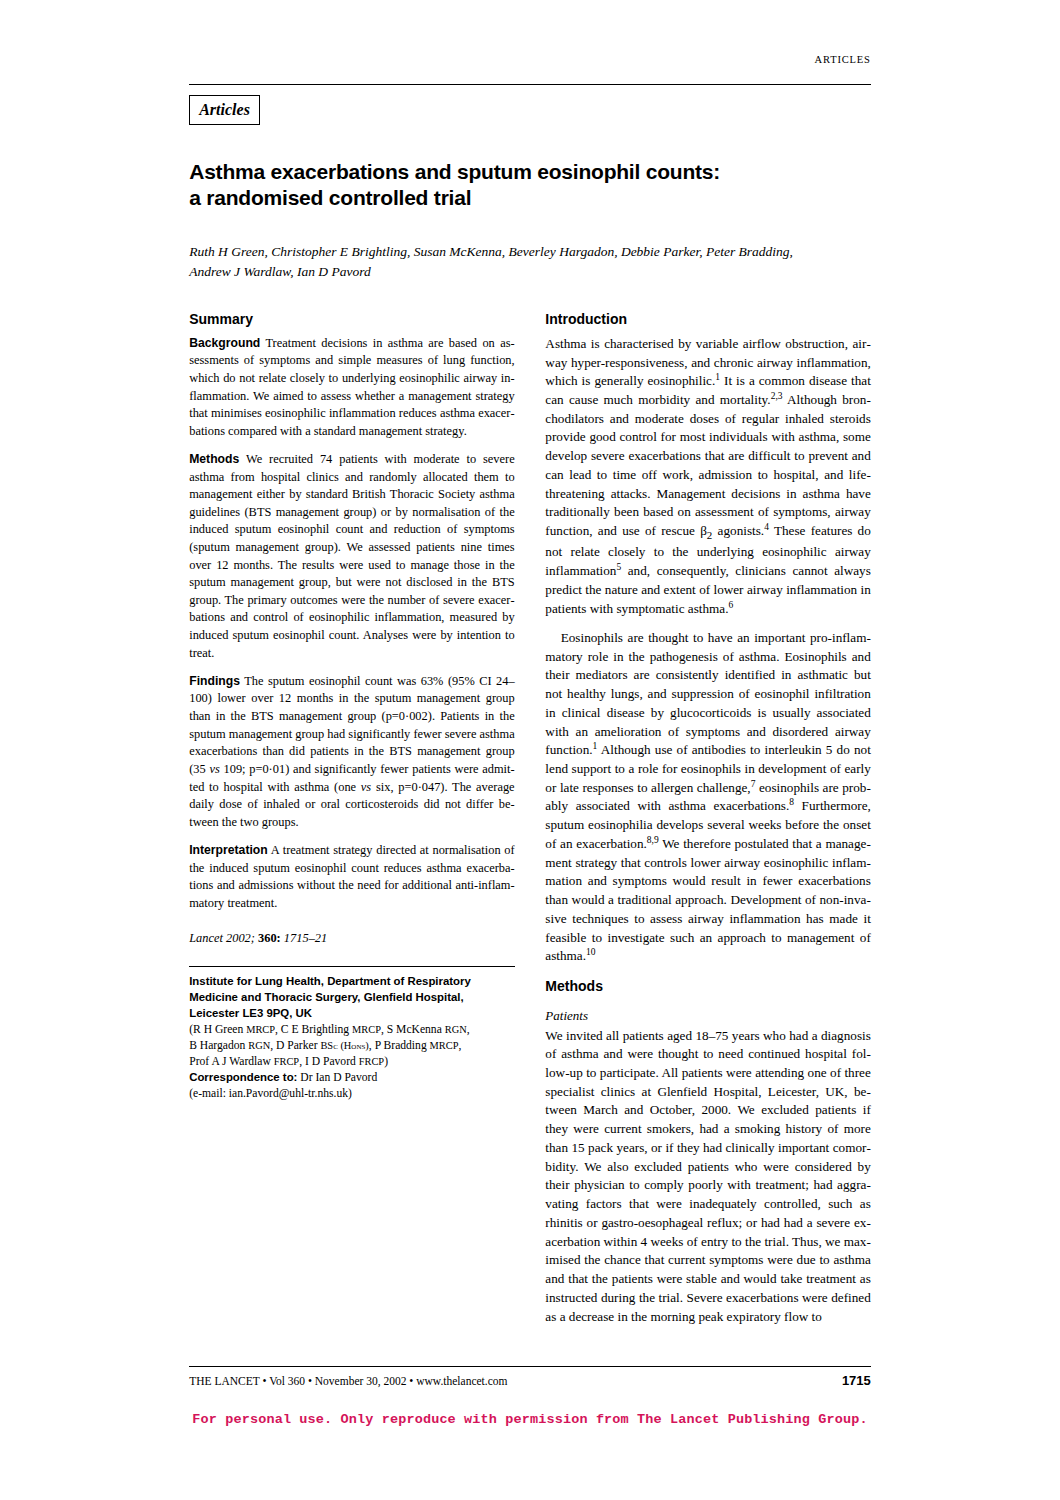ARTICLES
Articles
Asthma exacerbations and sputum eosinophil counts:
a randomised controlled trial
Ruth H Green, Christopher E Brightling, Susan McKenna, Beverley Hargadon, Debbie Parker, Peter Bradding,
Andrew J Wardlaw, Ian D Pavord
Summary
Background Treatment decisions in asthma are based on assessments of symptoms and simple measures of lung function, which do not relate closely to underlying eosinophilic airway inflammation. We aimed to assess whether a management strategy that minimises eosinophilic inflammation reduces asthma exacerbations compared with a standard management strategy.
Methods We recruited 74 patients with moderate to severe asthma from hospital clinics and randomly allocated them to management either by standard British Thoracic Society asthma guidelines (BTS management group) or by normalisation of the induced sputum eosinophil count and reduction of symptoms (sputum management group). We assessed patients nine times over 12 months. The results were used to manage those in the sputum management group, but were not disclosed in the BTS group. The primary outcomes were the number of severe exacerbations and control of eosinophilic inflammation, measured by induced sputum eosinophil count. Analyses were by intention to treat.
Findings The sputum eosinophil count was 63% (95% CI 24–100) lower over 12 months in the sputum management group than in the BTS management group (p=0·002). Patients in the sputum management group had significantly fewer severe asthma exacerbations than did patients in the BTS management group (35 vs 109; p=0·01) and significantly fewer patients were admitted to hospital with asthma (one vs six, p=0·047). The average daily dose of inhaled or oral corticosteroids did not differ between the two groups.
Interpretation A treatment strategy directed at normalisation of the induced sputum eosinophil count reduces asthma exacerbations and admissions without the need for additional anti-inflammatory treatment.
Lancet 2002; 360: 1715–21
Institute for Lung Health, Department of Respiratory Medicine and Thoracic Surgery, Glenfield Hospital, Leicester LE3 9PQ, UK
(R H Green MRCP, C E Brightling MRCP, S McKenna RGN,
B Hargadon RGN, D Parker BSc (Hons), P Bradding MRCP,
Prof A J Wardlaw FRCP, I D Pavord FRCP)
Correspondence to: Dr Ian D Pavord
(e-mail: ian.Pavord@uhl-tr.nhs.uk)
Introduction
Asthma is characterised by variable airflow obstruction, airway hyper-responsiveness, and chronic airway inflammation, which is generally eosinophilic.1 It is a common disease that can cause much morbidity and mortality.2,3 Although bronchodilators and moderate doses of regular inhaled steroids provide good control for most individuals with asthma, some develop severe exacerbations that are difficult to prevent and can lead to time off work, admission to hospital, and life-threatening attacks. Management decisions in asthma have traditionally been based on assessment of symptoms, airway function, and use of rescue β2 agonists.4 These features do not relate closely to the underlying eosinophilic airway inflammation5 and, consequently, clinicians cannot always predict the nature and extent of lower airway inflammation in patients with symptomatic asthma.6
Eosinophils are thought to have an important pro-inflammatory role in the pathogenesis of asthma. Eosinophils and their mediators are consistently identified in asthmatic but not healthy lungs, and suppression of eosinophil infiltration in clinical disease by glucocorticoids is usually associated with an amelioration of symptoms and disordered airway function.1 Although use of antibodies to interleukin 5 do not lend support to a role for eosinophils in development of early or late responses to allergen challenge,7 eosinophils are probably associated with asthma exacerbations.8 Furthermore, sputum eosinophilia develops several weeks before the onset of an exacerbation.8,9 We therefore postulated that a management strategy that controls lower airway eosinophilic inflammation and symptoms would result in fewer exacerbations than would a traditional approach. Development of non-invasive techniques to assess airway inflammation has made it feasible to investigate such an approach to management of asthma.10
Methods
Patients
We invited all patients aged 18–75 years who had a diagnosis of asthma and were thought to need continued hospital follow-up to participate. All patients were attending one of three specialist clinics at Glenfield Hospital, Leicester, UK, between March and October, 2000. We excluded patients if they were current smokers, had a smoking history of more than 15 pack years, or if they had clinically important comorbidity. We also excluded patients who were considered by their physician to comply poorly with treatment; had aggravating factors that were inadequately controlled, such as rhinitis or gastro-oesophageal reflux; or had had a severe exacerbation within 4 weeks of entry to the trial. Thus, we maximised the chance that current symptoms were due to asthma and that the patients were stable and would take treatment as instructed during the trial. Severe exacerbations were defined as a decrease in the morning peak expiratory flow to
THE LANCET • Vol 360 • November 30, 2002 • www.thelancet.com
1715
For personal use. Only reproduce with permission from The Lancet Publishing Group.